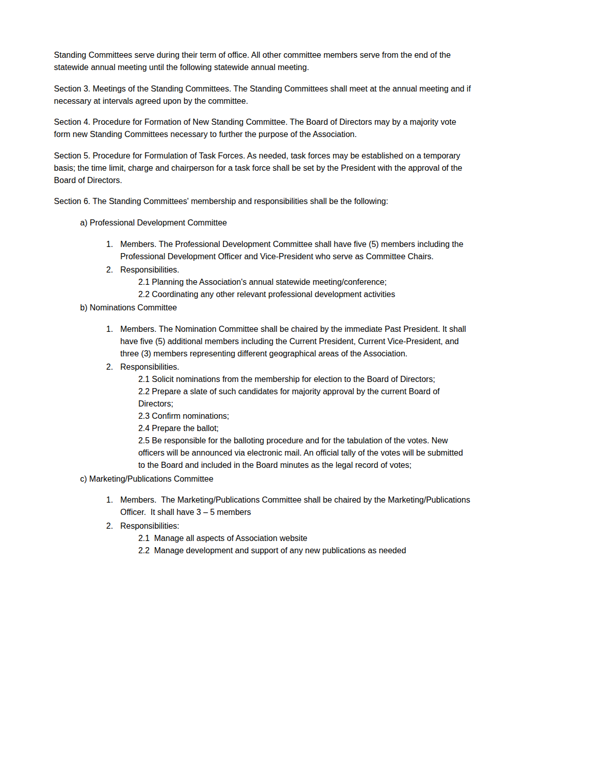Standing Committees serve during their term of office. All other committee members serve from the end of the statewide annual meeting until the following statewide annual meeting.
Section 3. Meetings of the Standing Committees. The Standing Committees shall meet at the annual meeting and if necessary at intervals agreed upon by the committee.
Section 4. Procedure for Formation of New Standing Committee. The Board of Directors may by a majority vote form new Standing Committees necessary to further the purpose of the Association.
Section 5. Procedure for Formulation of Task Forces. As needed, task forces may be established on a temporary basis; the time limit, charge and chairperson for a task force shall be set by the President with the approval of the Board of Directors.
Section 6. The Standing Committees' membership and responsibilities shall be the following:
a) Professional Development Committee
Members. The Professional Development Committee shall have five (5) members including the Professional Development Officer and Vice-President who serve as Committee Chairs.
Responsibilities.
2.1 Planning the Association's annual statewide meeting/conference;
2.2 Coordinating any other relevant professional development activities
b) Nominations Committee
Members. The Nomination Committee shall be chaired by the immediate Past President. It shall have five (5) additional members including the Current President, Current Vice-President, and three (3) members representing different geographical areas of the Association.
Responsibilities.
2.1 Solicit nominations from the membership for election to the Board of Directors;
2.2 Prepare a slate of such candidates for majority approval by the current Board of Directors;
2.3 Confirm nominations;
2.4 Prepare the ballot;
2.5 Be responsible for the balloting procedure and for the tabulation of the votes. New officers will be announced via electronic mail. An official tally of the votes will be submitted to the Board and included in the Board minutes as the legal record of votes;
c) Marketing/Publications Committee
Members. The Marketing/Publications Committee shall be chaired by the Marketing/Publications Officer. It shall have 3 – 5 members
Responsibilities:
2.1 Manage all aspects of Association website
2.2 Manage development and support of any new publications as needed